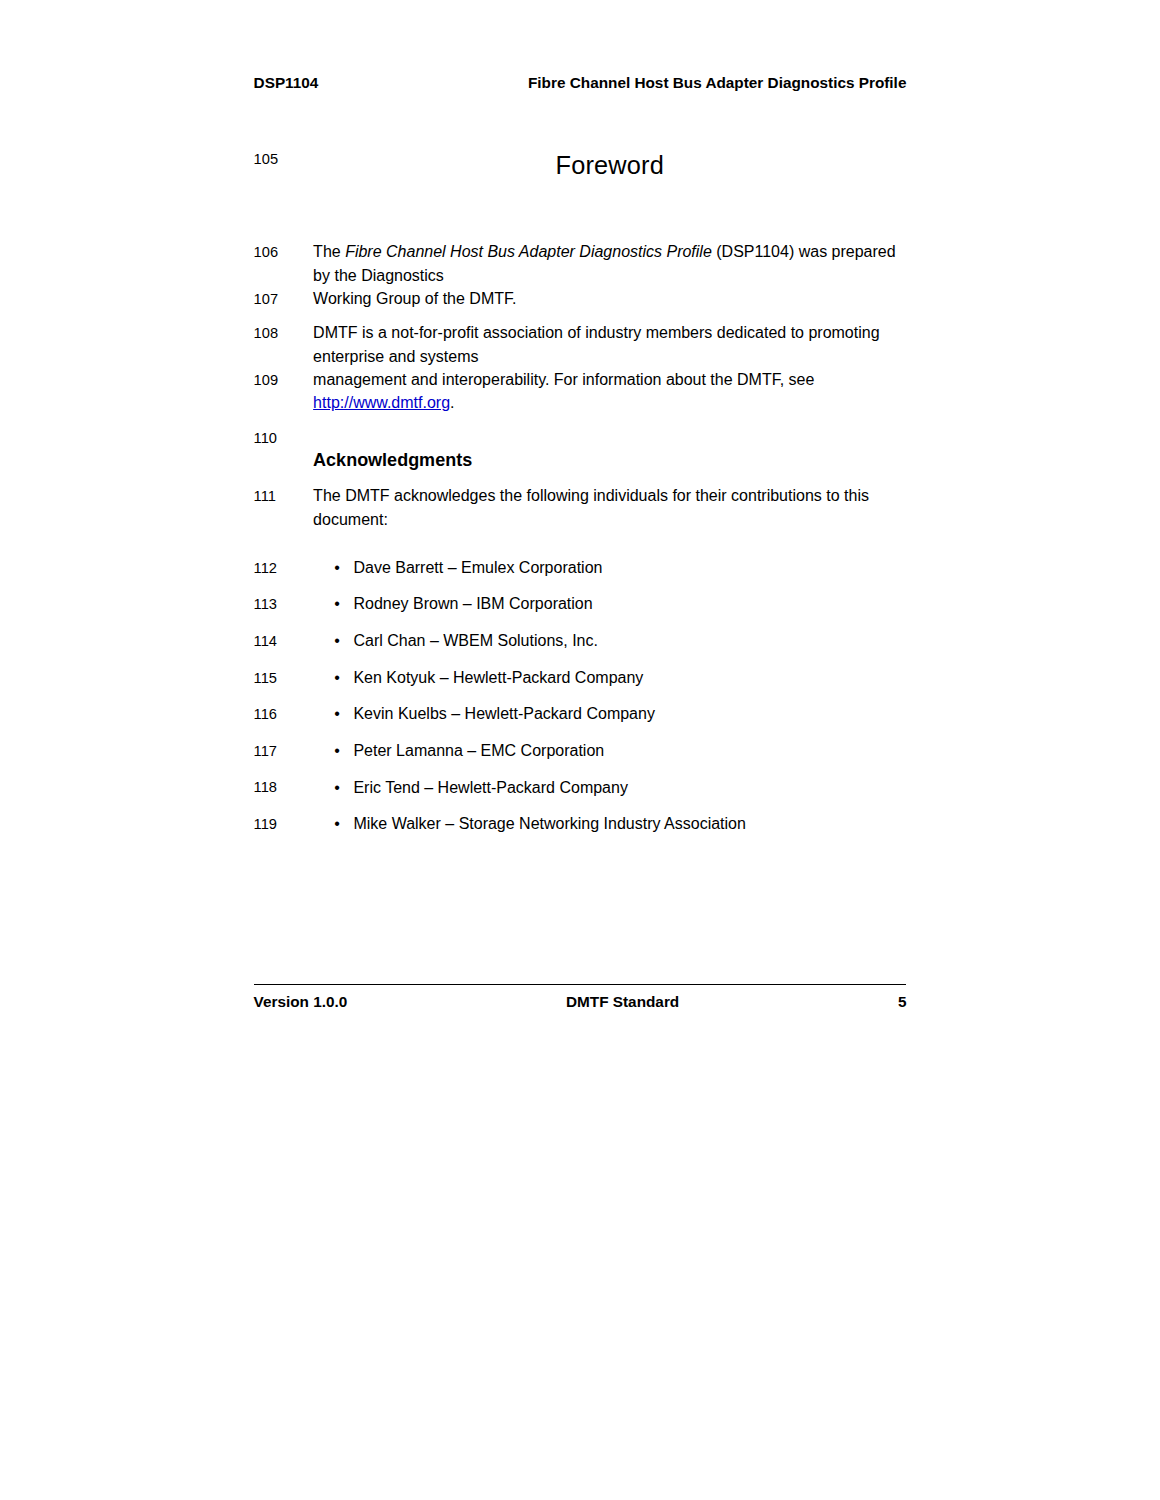DSP1104
Fibre Channel Host Bus Adapter Diagnostics Profile
105
Foreword
106
The Fibre Channel Host Bus Adapter Diagnostics Profile (DSP1104) was prepared by the Diagnostics
107
Working Group of the DMTF.
108
DMTF is a not-for-profit association of industry members dedicated to promoting enterprise and systems
109
management and interoperability. For information about the DMTF, see http://www.dmtf.org.
110
Acknowledgments
111
The DMTF acknowledges the following individuals for their contributions to this document:
112
•
Dave Barrett – Emulex Corporation
113
•
Rodney Brown – IBM Corporation
114
•
Carl Chan – WBEM Solutions, Inc.
115
•
Ken Kotyuk – Hewlett-Packard Company
116
•
Kevin Kuelbs – Hewlett-Packard Company
117
•
Peter Lamanna – EMC Corporation
118
•
Eric Tend – Hewlett-Packard Company
119
•
Mike Walker – Storage Networking Industry Association
Version 1.0.0
DMTF Standard
5